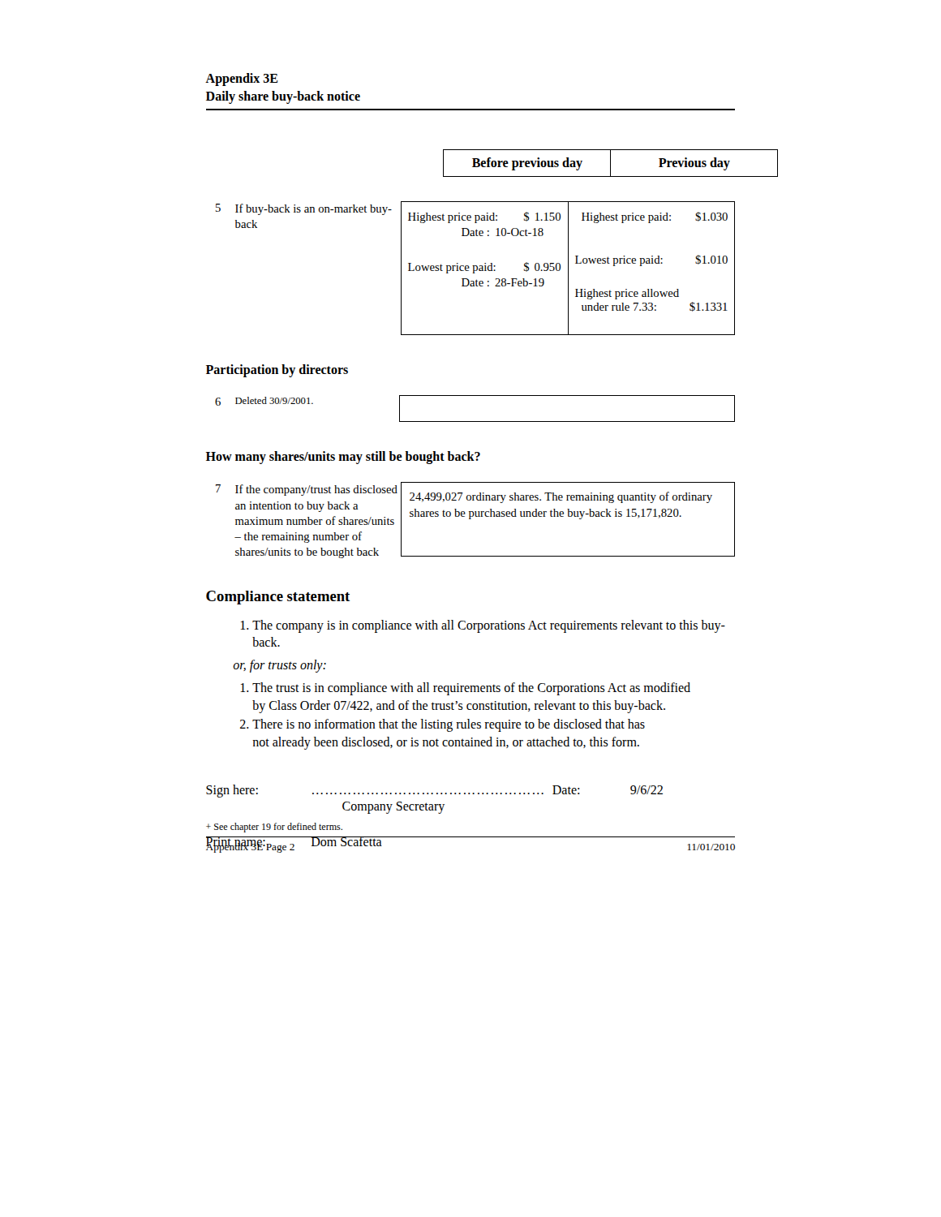Appendix 3E
Daily share buy-back notice
| Before previous day | Previous day |
5
If buy-back is an on-market buy-back
| Highest price paid: $ 1.150 Date : 10-Oct-18 Lowest price paid: $ 0.950 Date : 28-Feb-19 | Highest price paid: $1.030 Lowest price paid: $1.010 Highest price allowed under rule 7.33: $1.1331 |
Participation by directors
6
Deleted 30/9/2001.
How many shares/units may still be bought back?
7
If the company/trust has disclosed an intention to buy back a maximum number of shares/units – the remaining number of shares/units to be bought back
24,499,027 ordinary shares. The remaining quantity of ordinary shares to be purchased under the buy-back is 15,171,820.
Compliance statement
The company is in compliance with all Corporations Act requirements relevant to this buy-back.
or, for trusts only:
The trust is in compliance with all requirements of the Corporations Act as modified
by Class Order 07/422, and of the trust’s constitution, relevant to this buy-back.
There is no information that the listing rules require to be disclosed that has
not already been disclosed, or is not contained in, or attached to, this form.
  
Sign here: …………………………………………… Date: 9/6/22
Company Secretary
Print name: Dom Scafetta
+ See chapter 19 for defined terms.
Appendix 3E Page 2 11/01/2010